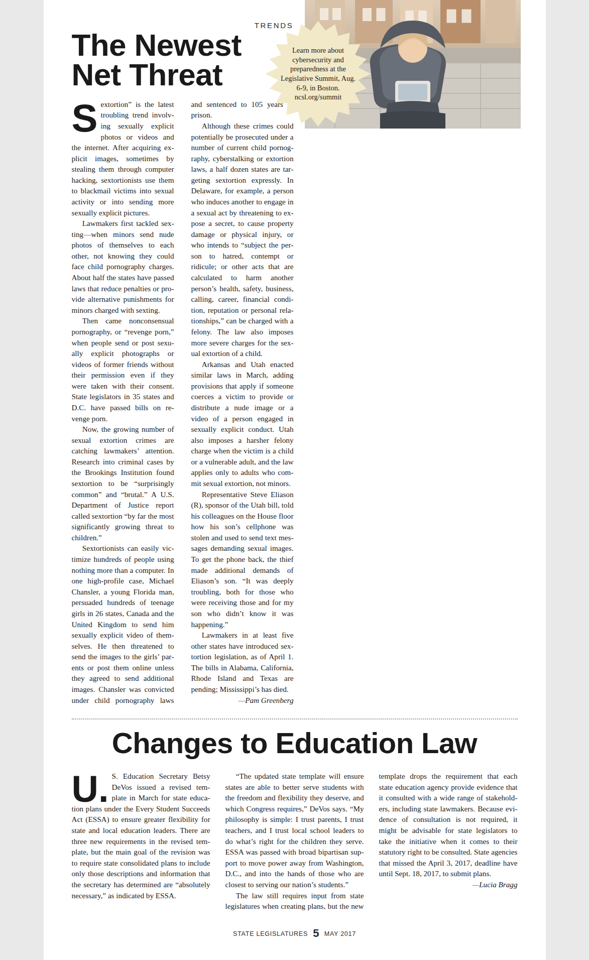Learn more about cybersecurity and preparedness at the Legislative Summit, Aug. 6-9, in Boston. ncsl.org/summit
TRENDS
The Newest Net Threat
Sextortion” is the latest troubling trend involving sexually explicit photos or videos and the internet. After acquiring explicit images, sometimes by stealing them through computer hacking, sextortionists use them to blackmail victims into sexual activity or into sending more sexually explicit pictures.
Lawmakers first tackled sexting—when minors send nude photos of themselves to each other, not knowing they could face child pornography charges. About half the states have passed laws that reduce penalties or provide alternative punishments for minors charged with sexting.
Then came nonconsensual pornography, or “revenge porn,” when people send or post sexually explicit photographs or videos of former friends without their permission even if they were taken with their consent. State legislators in 35 states and D.C. have passed bills on revenge porn.
Now, the growing number of sexual extortion crimes are catching lawmakers’ attention. Research into criminal cases by the Brookings Institution found sextortion to be “surprisingly common” and “brutal.” A U.S. Department of Justice report called sextortion “by far the most significantly growing threat to children.”
Sextortionists can easily victimize hundreds of people using nothing more than a computer. In one high-profile case, Michael Chansler, a young Florida man, persuaded hundreds of teenage girls in 26 states, Canada and the United Kingdom to send him sexually explicit video of themselves. He then threatened to send the images to the girls’ parents or post them online unless they agreed to send additional images. Chansler was convicted under child pornography laws and sentenced to 105 years in prison.
Although these crimes could potentially be prosecuted under a number of current child pornography, cyberstalking or extortion laws, a half dozen states are targeting sextortion expressly. In Delaware, for example, a person who induces another to engage in a sexual act by threatening to expose a secret, to cause property damage or physical injury, or who intends to “subject the person to hatred, contempt or ridicule; or other acts that are calculated to harm another person’s health, safety, business, calling, career, financial condition, reputation or personal relationships,” can be charged with a felony. The law also imposes more severe charges for the sexual extortion of a child.
Arkansas and Utah enacted similar laws in March, adding provisions that apply if someone coerces a victim to provide or distribute a nude image or a video of a person engaged in sexually explicit conduct. Utah also imposes a harsher felony charge when the victim is a child or a vulnerable adult, and the law applies only to adults who commit sexual extortion, not minors.
Representative Steve Eliason (R), sponsor of the Utah bill, told his colleagues on the House floor how his son’s cellphone was stolen and used to send text messages demanding sexual images. To get the phone back, the thief made additional demands of Eliason’s son. “It was deeply troubling, both for those who were receiving those and for my son who didn’t know it was happening.”
Lawmakers in at least five other states have introduced sextortion legislation, as of April 1. The bills in Alabama, California, Rhode Island and Texas are pending; Mississippi’s has died.
—Pam Greenberg
Changes to Education Law
U.S. Education Secretary Betsy DeVos issued a revised template in March for state education plans under the Every Student Succeeds Act (ESSA) to ensure greater flexibility for state and local education leaders. There are three new requirements in the revised template, but the main goal of the revision was to require state consolidated plans to include only those descriptions and information that the secretary has determined are “absolutely necessary,” as indicated by ESSA.
“The updated state template will ensure states are able to better serve students with the freedom and flexibility they deserve, and which Congress requires,” DeVos says. “My philosophy is simple: I trust parents, I trust teachers, and I trust local school leaders to do what’s right for the children they serve. ESSA was passed with broad bipartisan support to move power away from Washington, D.C., and into the hands of those who are closest to serving our nation’s students.”
The law still requires input from state legislatures when creating plans, but the new template drops the requirement that each state education agency provide evidence that it consulted with a wide range of stakeholders, including state lawmakers. Because evidence of consultation is not required, it might be advisable for state legislators to take the initiative when it comes to their statutory right to be consulted. State agencies that missed the April 3, 2017, deadline have until Sept. 18, 2017, to submit plans.
—Lucia Bragg
STATE LEGISLATURES 5 MAY 2017